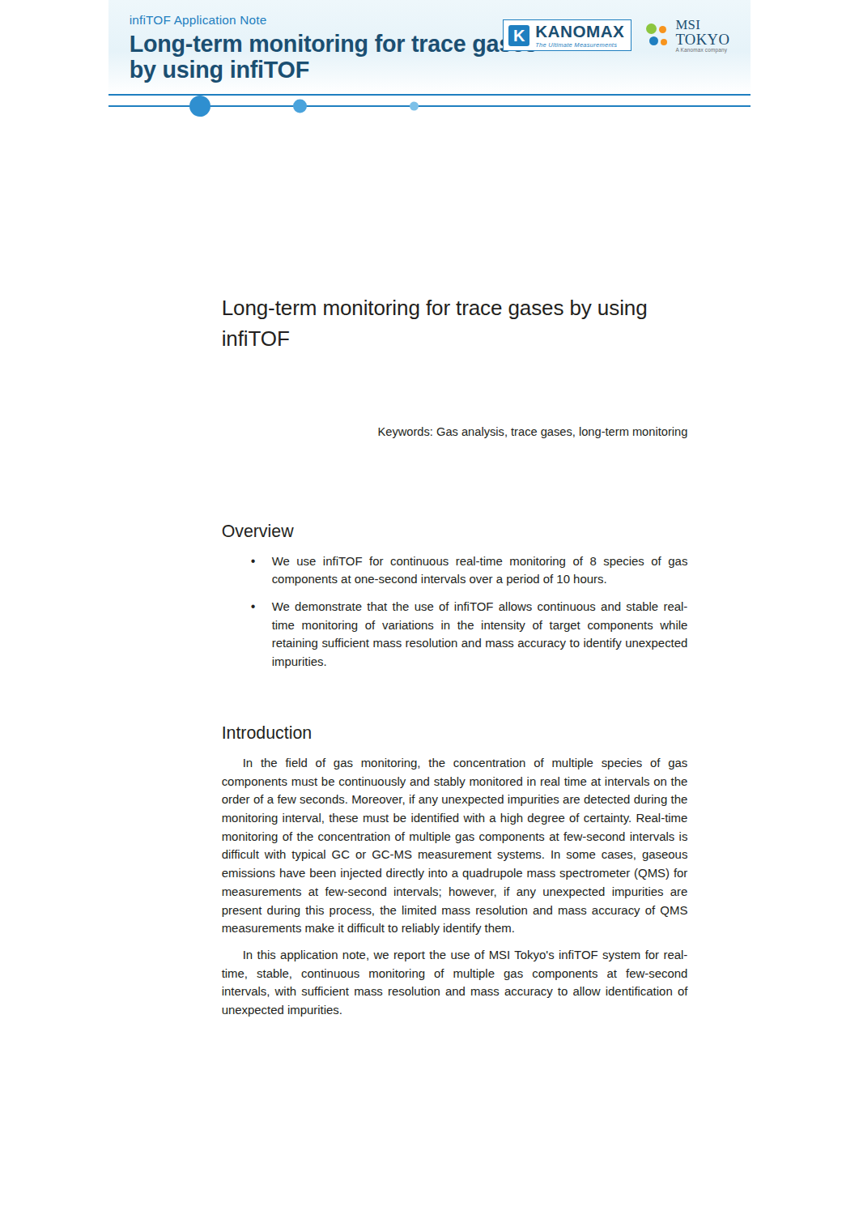infiTOF Application Note
Long-term monitoring for trace gasesby using infiTOF
K
KANOMAX
The Ultimate Measurements
MSI
TOKYO
A Kanomax company
Long-term monitoring for trace gases by using infiTOF
Keywords: Gas analysis, trace gases, long-term monitoring
Overview
We use infiTOF for continuous real-time monitoring of 8 species of gas components at one-second intervals over a period of 10 hours.
We demonstrate that the use of infiTOF allows continuous and stable real-time monitoring of variations in the intensity of target components while retaining sufficient mass resolution and mass accuracy to identify unexpected impurities.
Introduction
In the field of gas monitoring, the concentration of multiple species of gas components must be continuously and stably monitored in real time at intervals on the order of a few seconds. Moreover, if any unexpected impurities are detected during the monitoring interval, these must be identified with a high degree of certainty. Real-time monitoring of the concentration of multiple gas components at few-second intervals is difficult with typical GC or GC-MS measurement systems. In some cases, gaseous emissions have been injected directly into a quadrupole mass spectrometer (QMS) for measurements at few-second intervals; however, if any unexpected impurities are present during this process, the limited mass resolution and mass accuracy of QMS measurements make it difficult to reliably identify them.
In this application note, we report the use of MSI Tokyo's infiTOF system for real-time, stable, continuous monitoring of multiple gas components at few-second intervals, with sufficient mass resolution and mass accuracy to allow identification of unexpected impurities.